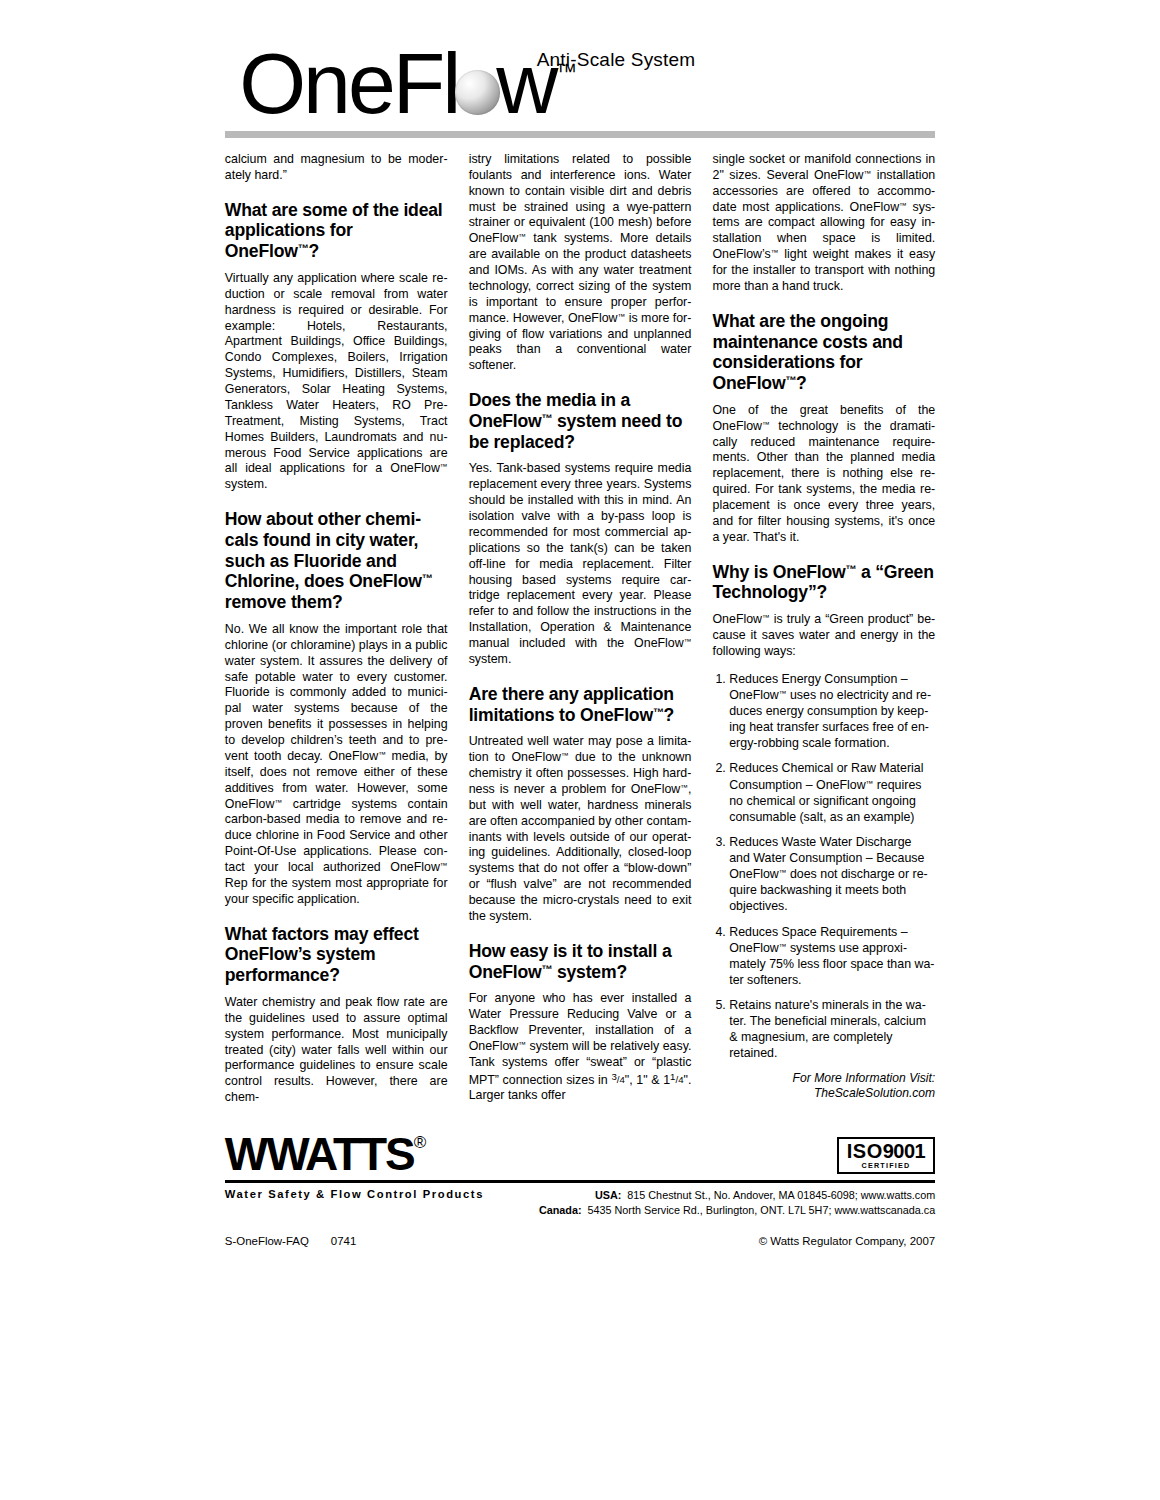OneFl w™
Anti-Scale System
calcium and magnesium to be moderately hard.”
What are some of the ideal applications for OneFlow™?
Virtually any application where scale reduction or scale removal from water hardness is required or desirable. For example: Hotels, Restaurants, Apartment Buildings, Office Buildings, Condo Complexes, Boilers, Irrigation Systems, Humidifiers, Distillers, Steam Generators, Solar Heating Systems, Tankless Water Heaters, RO Pre-Treatment, Misting Systems, Tract Homes Builders, Laundromats and numerous Food Service applications are all ideal applications for a OneFlow™ system.
How about other chemicals found in city water, such as Fluoride and Chlorine, does OneFlow™ remove them?
No. We all know the important role that chlorine (or chloramine) plays in a public water system. It assures the delivery of safe potable water to every customer. Fluoride is commonly added to municipal water systems because of the proven benefits it possesses in helping to develop children’s teeth and to prevent tooth decay. OneFlow™ media, by itself, does not remove either of these additives from water. However, some OneFlow™ cartridge systems contain carbon-based media to remove and reduce chlorine in Food Service and other Point-Of-Use applications. Please contact your local authorized OneFlow™ Rep for the system most appropriate for your specific application.
What factors may effect OneFlow’s system performance?
Water chemistry and peak flow rate are the guidelines used to assure optimal system performance. Most municipally treated (city) water falls well within our performance guidelines to ensure scale control results. However, there are chem-
istry limitations related to possible foulants and interference ions. Water known to contain visible dirt and debris must be strained using a wye-pattern strainer or equivalent (100 mesh) before OneFlow™ tank systems. More details are available on the product datasheets and IOMs. As with any water treatment technology, correct sizing of the system is important to ensure proper performance. However, OneFlow™ is more forgiving of flow variations and unplanned peaks than a conventional water softener.
Does the media in a OneFlow™ system need to be replaced?
Yes. Tank-based systems require media replacement every three years. Systems should be installed with this in mind. An isolation valve with a by-pass loop is recommended for most commercial applications so the tank(s) can be taken off-line for media replacement. Filter housing based systems require cartridge replacement every year. Please refer to and follow the instructions in the Installation, Operation & Maintenance manual included with the OneFlow™ system.
Are there any application limitations to OneFlow™?
Untreated well water may pose a limitation to OneFlow™ due to the unknown chemistry it often possesses. High hardness is never a problem for OneFlow™, but with well water, hardness minerals are often accompanied by other contaminants with levels outside of our operating guidelines. Additionally, closed-loop systems that do not offer a “blow-down” or “flush valve” are not recommended because the micro-crystals need to exit the system.
How easy is it to install a OneFlow™ system?
For anyone who has ever installed a Water Pressure Reducing Valve or a Backflow Preventer, installation of a OneFlow™ system will be relatively easy. Tank systems offer “sweat” or “plastic MPT” connection sizes in 3/4", 1" & 11/4". Larger tanks offer
single socket or manifold connections in 2" sizes. Several OneFlow™ installation accessories are offered to accommodate most applications. OneFlow™ systems are compact allowing for easy installation when space is limited. OneFlow’s™ light weight makes it easy for the installer to transport with nothing more than a hand truck.
What are the ongoing maintenance costs and considerations for OneFlow™?
One of the great benefits of the OneFlow™ technology is the dramatically reduced maintenance requirements. Other than the planned media replacement, there is nothing else required. For tank systems, the media replacement is once every three years, and for filter housing systems, it's once a year. That's it.
Why is OneFlow™ a “Green Technology”?
OneFlow™ is truly a “Green product” because it saves water and energy in the following ways:
Reduces Energy Consumption – OneFlow™ uses no electricity and reduces energy consumption by keeping heat transfer surfaces free of energy-robbing scale formation.
Reduces Chemical or Raw Material Consumption – OneFlow™ requires no chemical or significant ongoing consumable (salt, as an example)
Reduces Waste Water Discharge and Water Consumption – Because OneFlow™ does not discharge or require backwashing it meets both objectives.
Reduces Space Requirements – OneFlow™ systems use approximately 75% less floor space than water softeners.
Retains nature's minerals in the water. The beneficial minerals, calcium & magnesium, are completely retained.
For More Information Visit: TheScaleSolution.com
WWATTS®
ISO9001
CERTIFIED
Water Safety & Flow Control Products
USA: 815 Chestnut St., No. Andover, MA 01845-6098; www.watts.com
Canada: 5435 North Service Rd., Burlington, ONT. L7L 5H7; www.wattscanada.ca
S-OneFlow-FAQ 0741
© Watts Regulator Company, 2007